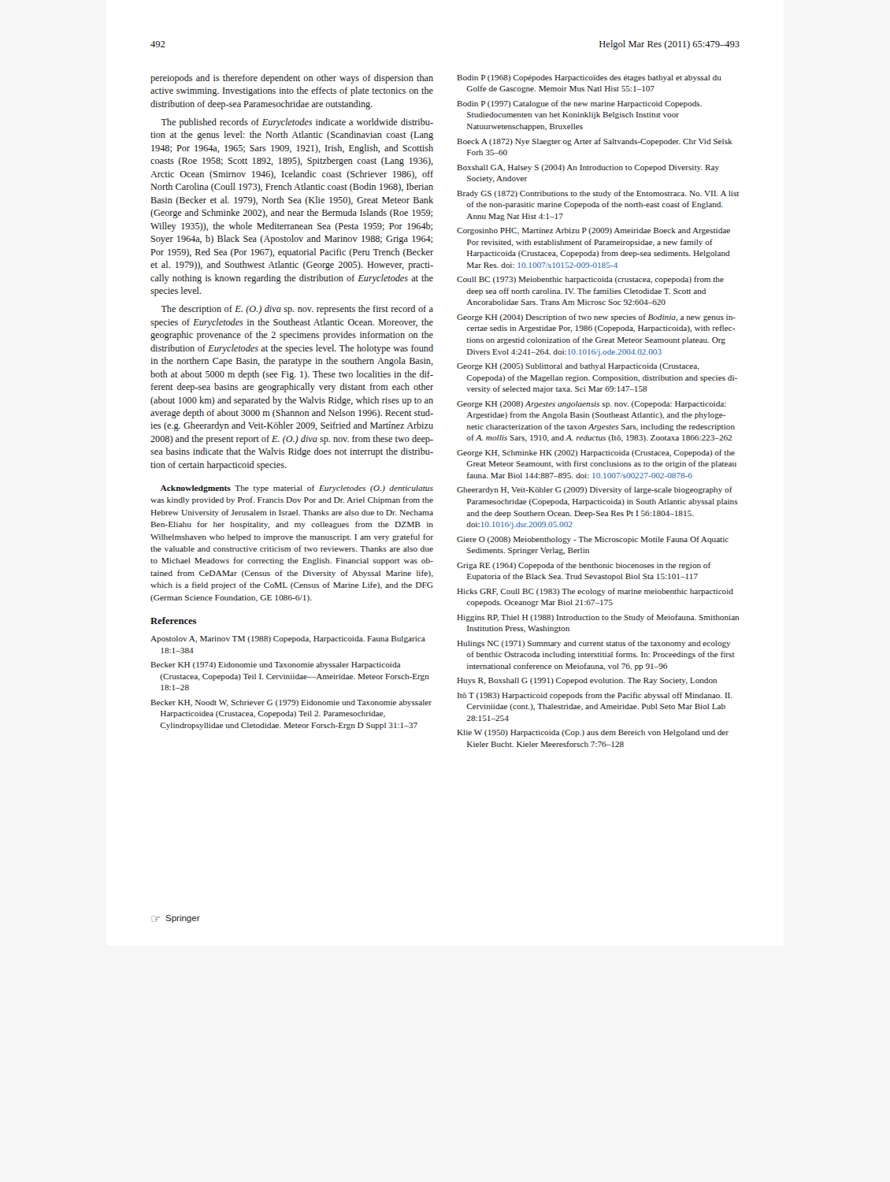492
Helgol Mar Res (2011) 65:479–493
pereiopods and is therefore dependent on other ways of dispersion than active swimming. Investigations into the effects of plate tectonics on the distribution of deep-sea Paramesochridae are outstanding.
The published records of Eurycletodes indicate a worldwide distribution at the genus level: the North Atlantic (Scandinavian coast (Lang 1948; Por 1964a, 1965; Sars 1909, 1921), Irish, English, and Scottish coasts (Roe 1958; Scott 1892, 1895), Spitzbergen coast (Lang 1936), Arctic Ocean (Smirnov 1946), Icelandic coast (Schriever 1986), off North Carolina (Coull 1973), French Atlantic coast (Bodin 1968), Iberian Basin (Becker et al. 1979), North Sea (Klie 1950), Great Meteor Bank (George and Schminke 2002), and near the Bermuda Islands (Roe 1959; Willey 1935)), the whole Mediterranean Sea (Pesta 1959; Por 1964b; Soyer 1964a, b) Black Sea (Apostolov and Marinov 1988; Griga 1964; Por 1959), Red Sea (Por 1967), equatorial Pacific (Peru Trench (Becker et al. 1979)), and Southwest Atlantic (George 2005). However, practically nothing is known regarding the distribution of Eurycletodes at the species level.
The description of E. (O.) diva sp. nov. represents the first record of a species of Eurycletodes in the Southeast Atlantic Ocean. Moreover, the geographic provenance of the 2 specimens provides information on the distribution of Eurycletodes at the species level. The holotype was found in the northern Cape Basin, the paratype in the southern Angola Basin, both at about 5000 m depth (see Fig. 1). These two localities in the different deep-sea basins are geographically very distant from each other (about 1000 km) and separated by the Walvis Ridge, which rises up to an average depth of about 3000 m (Shannon and Nelson 1996). Recent studies (e.g. Gheerardyn and Veit-Köhler 2009, Seifried and Martínez Arbizu 2008) and the present report of E. (O.) diva sp. nov. from these two deep-sea basins indicate that the Walvis Ridge does not interrupt the distribution of certain harpacticoid species.
Acknowledgments The type material of Eurycletodes (O.) denticulatus was kindly provided by Prof. Francis Dov Por and Dr. Ariel Chipman from the Hebrew University of Jerusalem in Israel. Thanks are also due to Dr. Nechama Ben-Eliahu for her hospitality, and my colleagues from the DZMB in Wilhelmshaven who helped to improve the manuscript. I am very grateful for the valuable and constructive criticism of two reviewers. Thanks are also due to Michael Meadows for correcting the English. Financial support was obtained from CeDAMar (Census of the Diversity of Abyssal Marine life), which is a field project of the CoML (Census of Marine Life), and the DFG (German Science Foundation, GE 1086-6/1).
References
Apostolov A, Marinov TM (1988) Copepoda, Harpacticoida. Fauna Bulgarica 18:1–384
Becker KH (1974) Eidonomie und Taxonomie abyssaler Harpacticoida (Crustacea, Copepoda) Teil I. Cerviniidae—Ameiridae. Meteor Forsch-Ergn 18:1–28
Becker KH, Noodt W, Schriever G (1979) Eidonomie und Taxonomie abyssaler Harpacticoidea (Crustacea, Copepoda) Teil 2. Paramesochridae, Cylindropsyllidae und Cletodidae. Meteor Forsch-Ergn D Suppl 31:1–37
Bodin P (1968) Copépodes Harpacticoïdes des étages bathyal et abyssal du Golfe de Gascogne. Memoir Mus Natl Hist 55:1–107
Bodin P (1997) Catalogue of the new marine Harpacticoid Copepods. Studiedocumenten van het Koninklijk Belgisch Institut voor Natuurwetenschappen, Bruxelles
Boeck A (1872) Nye Slaegter og Arter af Saltvands-Copepoder. Chr Vid Selsk Forh 35–60
Boxshall GA, Halsey S (2004) An Introduction to Copepod Diversity. Ray Society, Andover
Brady GS (1872) Contributions to the study of the Entomostraca. No. VII. A list of the non-parasitic marine Copepoda of the north-east coast of England. Annu Mag Nat Hist 4:1–17
Corgosinho PHC, Martínez Arbizu P (2009) Ameiridae Boeck and Argestidae Por revisited, with establishment of Parameiropsidae, a new family of Harpacticoida (Crustacea, Copepoda) from deep-sea sediments. Helgoland Mar Res. doi: 10.1007/s10152-009-0185-4
Coull BC (1973) Meiobenthic harpacticoida (crustacea, copepoda) from the deep sea off north carolina. IV. The families Cletodidae T. Scott and Ancorabolidae Sars. Trans Am Microsc Soc 92:604–620
George KH (2004) Description of two new species of Bodinia, a new genus incertae sedis in Argestidae Por, 1986 (Copepoda, Harpacticoida), with reflections on argestid colonization of the Great Meteor Seamount plateau. Org Divers Evol 4:241–264. doi:10.1016/j.ode.2004.02.003
George KH (2005) Sublittoral and bathyal Harpacticoida (Crustacea, Copepoda) of the Magellan region. Composition, distribution and species diversity of selected major taxa. Sci Mar 69:147–158
George KH (2008) Argestes angolaensis sp. nov. (Copepoda: Harpacticoida: Argestidae) from the Angola Basin (Southeast Atlantic), and the phylogenetic characterization of the taxon Argestes Sars, including the redescription of A. mollis Sars, 1910, and A. reductus (Itô, 1983). Zootaxa 1866:223–262
George KH, Schminke HK (2002) Harpacticoida (Crustacea, Copepoda) of the Great Meteor Seamount, with first conclusions as to the origin of the plateau fauna. Mar Biol 144:887–895. doi: 10.1007/s00227-002-0878-6
Gheerardyn H, Veit-Köhler G (2009) Diversity of large-scale biogeography of Paramesochridae (Copepoda, Harpacticoida) in South Atlantic abyssal plains and the deep Southern Ocean. Deep-Sea Res Pt I 56:1804–1815. doi:10.1016/j.dsr.2009.05.002
Giere O (2008) Meiobenthology - The Microscopic Motile Fauna Of Aquatic Sediments. Springer Verlag, Berlin
Griga RE (1964) Copepoda of the benthonic biocenoses in the region of Eupatoria of the Black Sea. Trud Sevastopol Biol Sta 15:101–117
Hicks GRF, Coull BC (1983) The ecology of marine meiobenthic harpacticoid copepods. Oceanogr Mar Biol 21:67–175
Higgins RP, Thiel H (1988) Introduction to the Study of Meiofauna. Smithonian Institution Press, Washington
Hulings NC (1971) Summary and current status of the taxonomy and ecology of benthic Ostracoda including interstitial forms. In: Proceedings of the first international conference on Meiofauna, vol 76. pp 91–96
Huys R, Boxshall G (1991) Copepod evolution. The Ray Society, London
Itô T (1983) Harpacticoid copepods from the Pacific abyssal off Mindanao. II. Cerviniidae (cont.), Thalestridae, and Ameiridae. Publ Seto Mar Biol Lab 28:151–254
Klie W (1950) Harpacticoida (Cop.) aus dem Bereich von Helgoland und der Kieler Bucht. Kieler Meeresforsch 7:76–128
☞ Springer